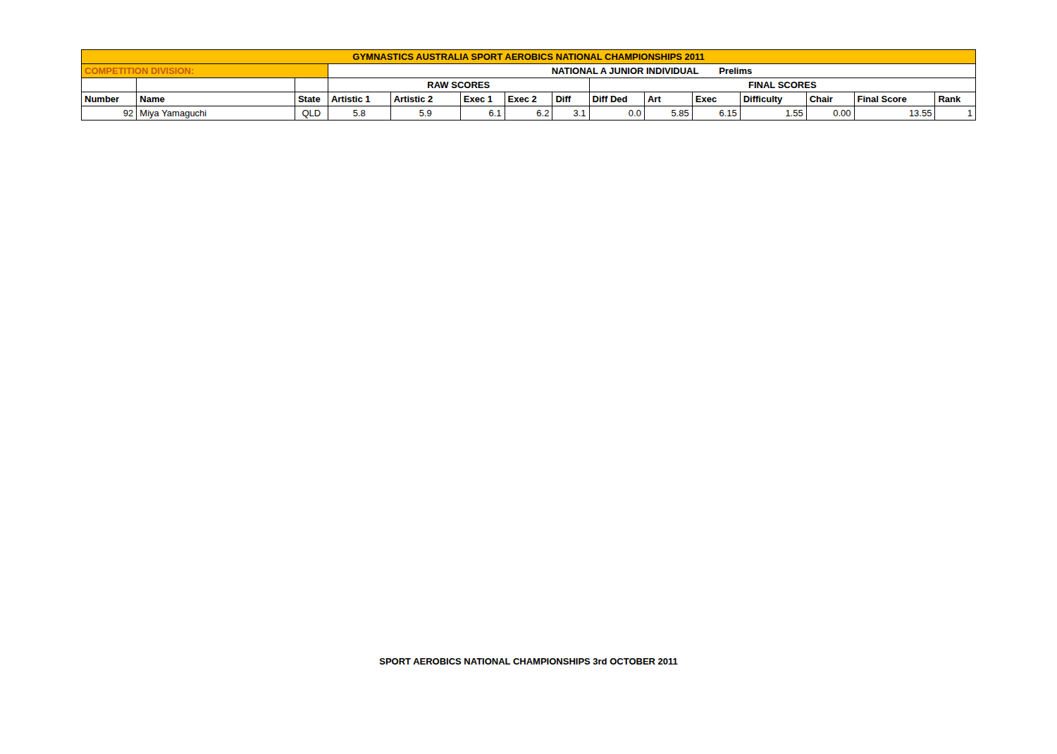| GYMNASTICS AUSTRALIA SPORT AEROBICS NATIONAL CHAMPIONSHIPS 2011 |
| COMPETITION DIVISION: | NATIONAL A JUNIOR INDIVIDUAL Prelims |
| | | | RAW SCORES | FINAL SCORES |
| Number | Name | State | Artistic 1 | Artistic 2 | Exec 1 | Exec 2 | Diff | Diff Ded | Art | Exec | Difficulty | Chair | Final Score | Rank |
| 92 | Miya Yamaguchi | QLD | 5.8 | 5.9 | 6.1 | 6.2 | 3.1 | 0.0 | 5.85 | 6.15 | 1.55 | 0.00 | 13.55 | 1 |
SPORT AEROBICS NATIONAL CHAMPIONSHIPS 3rd OCTOBER 2011